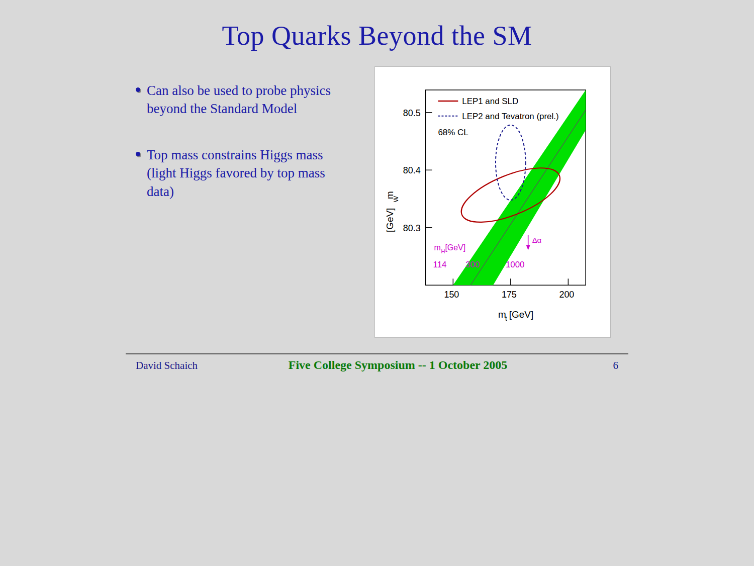Top Quarks Beyond the SM
Can also be used to probe physics beyond the Standard Model
Top mass constrains Higgs mass (light Higgs favored by top mass data)
LEP1 and SLD LEP2 and Tevatron (prel.) 68% CL m W [GeV] 80.5 80.4 80.3 150 175 200 m t [GeV] m H [GeV] 114 300 1000 Δα
David Schaich Five College Symposium -- 1 October 2005 6